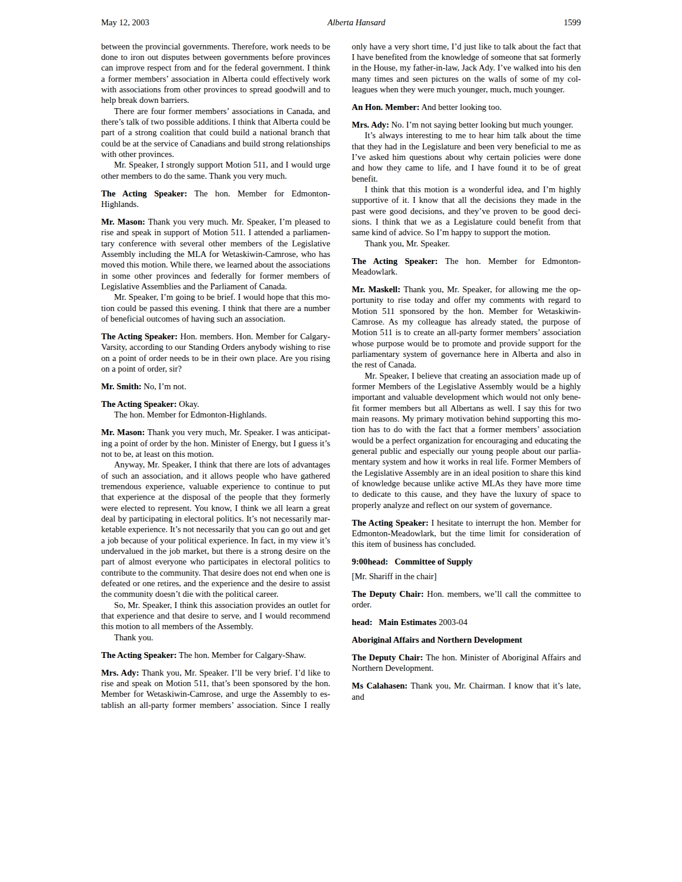May 12, 2003 Alberta Hansard 1599
between the provincial governments. Therefore, work needs to be done to iron out disputes between governments before provinces can improve respect from and for the federal government. I think a former members’ association in Alberta could effectively work with associations from other provinces to spread goodwill and to help break down barriers.
There are four former members’ associations in Canada, and there’s talk of two possible additions. I think that Alberta could be part of a strong coalition that could build a national branch that could be at the service of Canadians and build strong relationships with other provinces.
Mr. Speaker, I strongly support Motion 511, and I would urge other members to do the same. Thank you very much.
The Acting Speaker: The hon. Member for Edmonton-Highlands.
Mr. Mason: Thank you very much. Mr. Speaker, I’m pleased to rise and speak in support of Motion 511. I attended a parliamentary conference with several other members of the Legislative Assembly including the MLA for Wetaskiwin-Camrose, who has moved this motion. While there, we learned about the associations in some other provinces and federally for former members of Legislative Assemblies and the Parliament of Canada.
Mr. Speaker, I’m going to be brief. I would hope that this motion could be passed this evening. I think that there are a number of beneficial outcomes of having such an association.
The Acting Speaker: Hon. members. Hon. Member for Calgary-Varsity, according to our Standing Orders anybody wishing to rise on a point of order needs to be in their own place. Are you rising on a point of order, sir?
Mr. Smith: No, I’m not.
The Acting Speaker: Okay.
The hon. Member for Edmonton-Highlands.
Mr. Mason: Thank you very much, Mr. Speaker. I was anticipating a point of order by the hon. Minister of Energy, but I guess it’s not to be, at least on this motion.
Anyway, Mr. Speaker, I think that there are lots of advantages of such an association, and it allows people who have gathered tremendous experience, valuable experience to continue to put that experience at the disposal of the people that they formerly were elected to represent. You know, I think we all learn a great deal by participating in electoral politics. It’s not necessarily marketable experience. It’s not necessarily that you can go out and get a job because of your political experience. In fact, in my view it’s undervalued in the job market, but there is a strong desire on the part of almost everyone who participates in electoral politics to contribute to the community. That desire does not end when one is defeated or one retires, and the experience and the desire to assist the community doesn’t die with the political career.
So, Mr. Speaker, I think this association provides an outlet for that experience and that desire to serve, and I would recommend this motion to all members of the Assembly.
Thank you.
The Acting Speaker: The hon. Member for Calgary-Shaw.
Mrs. Ady: Thank you, Mr. Speaker. I’ll be very brief. I’d like to rise and speak on Motion 511, that’s been sponsored by the hon. Member for Wetaskiwin-Camrose, and urge the Assembly to establish an all-party former members’ association. Since I really only have a very short time, I’d just like to talk about the fact that I have benefited from the knowledge of someone that sat formerly in the House, my father-in-law, Jack Ady. I’ve walked into his den many times and seen pictures on the walls of some of my colleagues when they were much younger, much, much younger.
An Hon. Member: And better looking too.
Mrs. Ady: No. I’m not saying better looking but much younger.
It’s always interesting to me to hear him talk about the time that they had in the Legislature and been very beneficial to me as I’ve asked him questions about why certain policies were done and how they came to life, and I have found it to be of great benefit.
I think that this motion is a wonderful idea, and I’m highly supportive of it. I know that all the decisions they made in the past were good decisions, and they’ve proven to be good decisions. I think that we as a Legislature could benefit from that same kind of advice. So I’m happy to support the motion.
Thank you, Mr. Speaker.
The Acting Speaker: The hon. Member for Edmonton-Meadowlark.
Mr. Maskell: Thank you, Mr. Speaker, for allowing me the opportunity to rise today and offer my comments with regard to Motion 511 sponsored by the hon. Member for Wetaskiwin-Camrose. As my colleague has already stated, the purpose of Motion 511 is to create an all-party former members’ association whose purpose would be to promote and provide support for the parliamentary system of governance here in Alberta and also in the rest of Canada.
Mr. Speaker, I believe that creating an association made up of former Members of the Legislative Assembly would be a highly important and valuable development which would not only benefit former members but all Albertans as well. I say this for two main reasons. My primary motivation behind supporting this motion has to do with the fact that a former members’ association would be a perfect organization for encouraging and educating the general public and especially our young people about our parliamentary system and how it works in real life. Former Members of the Legislative Assembly are in an ideal position to share this kind of knowledge because unlike active MLAs they have more time to dedicate to this cause, and they have the luxury of space to properly analyze and reflect on our system of governance.
The Acting Speaker: I hesitate to interrupt the hon. Member for Edmonton-Meadowlark, but the time limit for consideration of this item of business has concluded.
9:00 head: Committee of Supply
[Mr. Shariff in the chair]
The Deputy Chair: Hon. members, we’ll call the committee to order.
head: Main Estimates 2003-04
Aboriginal Affairs and Northern Development
The Deputy Chair: The hon. Minister of Aboriginal Affairs and Northern Development.
Ms Calahasen: Thank you, Mr. Chairman. I know that it’s late, and